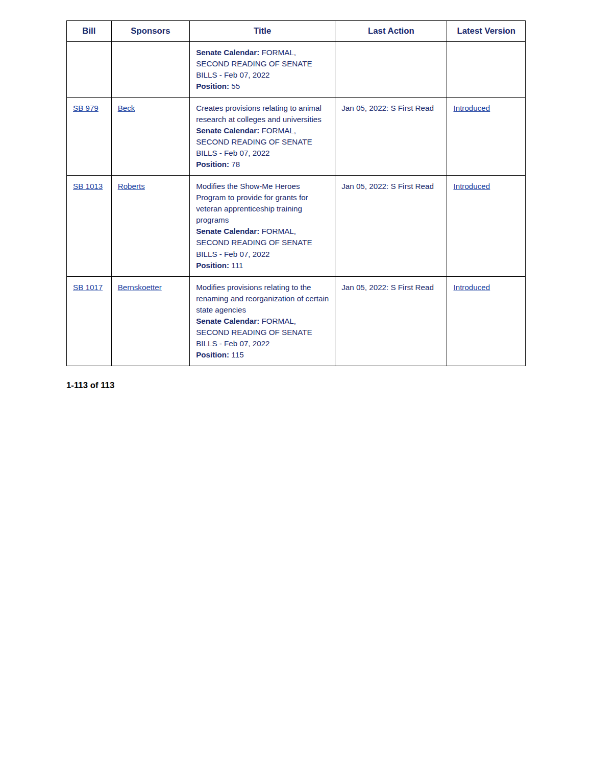| Bill | Sponsors | Title | Last Action | Latest Version |
| --- | --- | --- | --- | --- |
| | | Senate Calendar: FORMAL, SECOND READING OF SENATE BILLS - Feb 07, 2022 Position: 55 | | |
| SB 979 | Beck | Creates provisions relating to animal research at colleges and universities Senate Calendar: FORMAL, SECOND READING OF SENATE BILLS - Feb 07, 2022 Position: 78 | Jan 05, 2022: S First Read | Introduced |
| SB 1013 | Roberts | Modifies the Show-Me Heroes Program to provide for grants for veteran apprenticeship training programs Senate Calendar: FORMAL, SECOND READING OF SENATE BILLS - Feb 07, 2022 Position: 111 | Jan 05, 2022: S First Read | Introduced |
| SB 1017 | Bernskoetter | Modifies provisions relating to the renaming and reorganization of certain state agencies Senate Calendar: FORMAL, SECOND READING OF SENATE BILLS - Feb 07, 2022 Position: 115 | Jan 05, 2022: S First Read | Introduced |
1-113 of 113